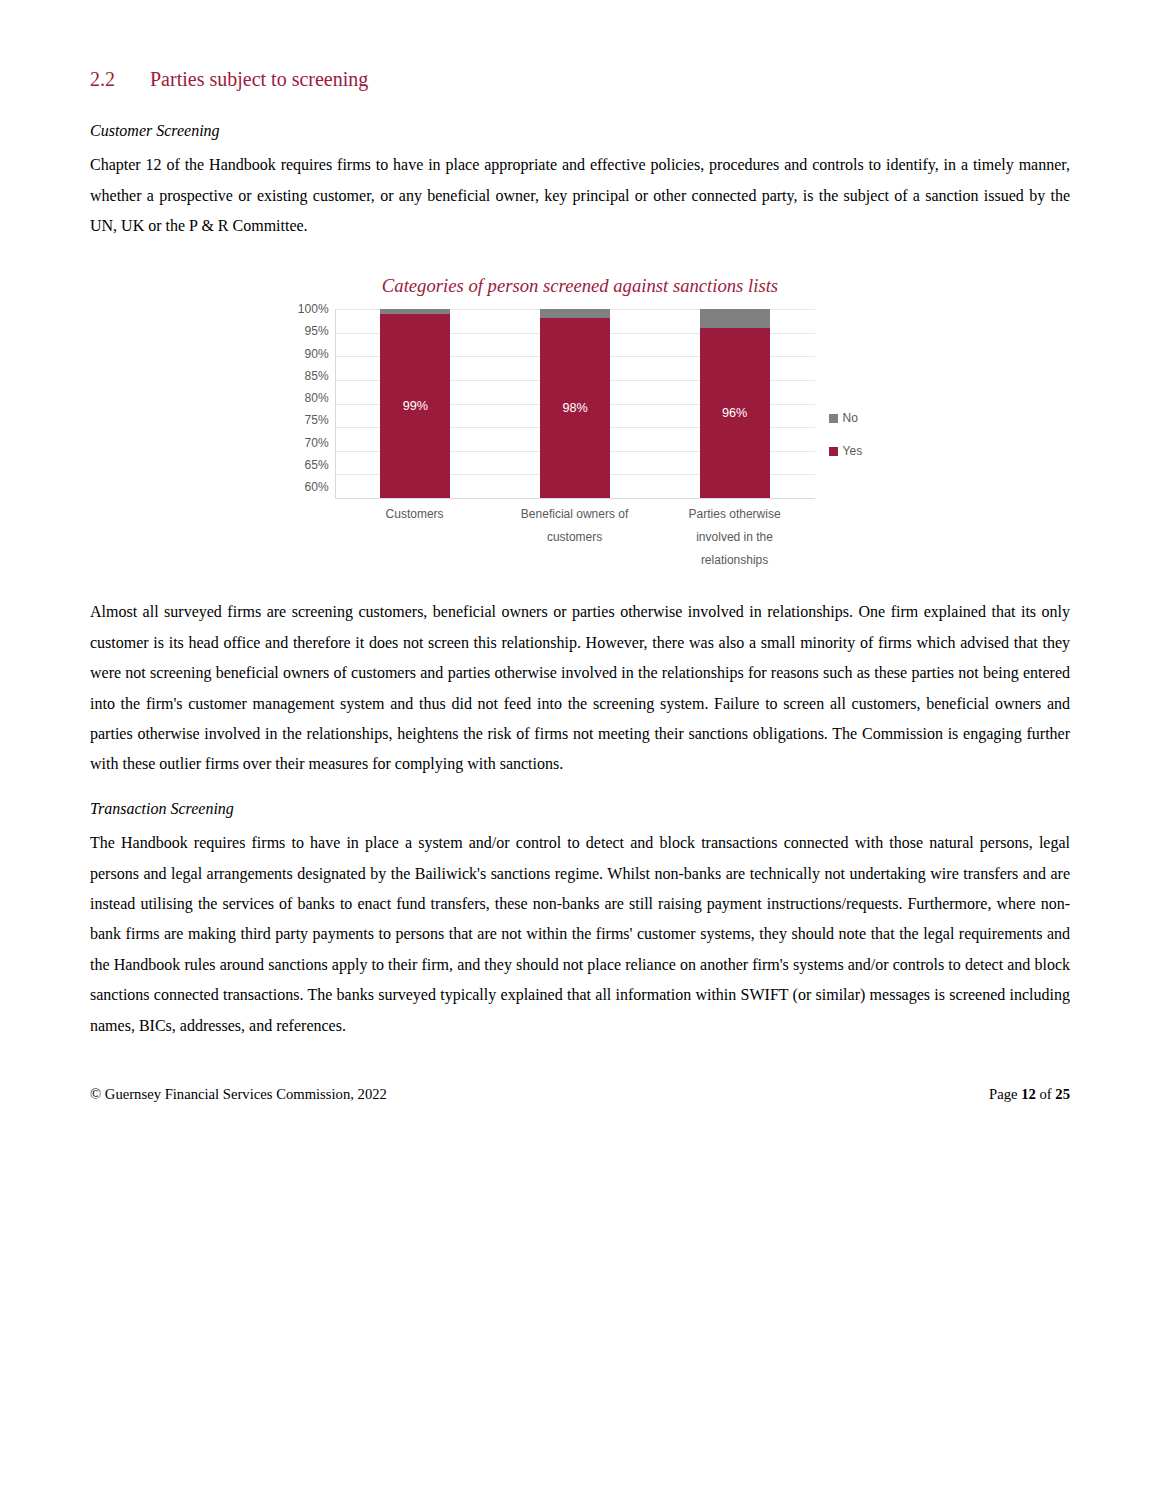2.2 Parties subject to screening
Customer Screening
Chapter 12 of the Handbook requires firms to have in place appropriate and effective policies, procedures and controls to identify, in a timely manner, whether a prospective or existing customer, or any beneficial owner, key principal or other connected party, is the subject of a sanction issued by the UN, UK or the P & R Committee.
Categories of person screened against sanctions lists
100% 95% 90% 85% 80% 75% 70% 65% 60%
99%
98%
96%
Customers
Beneficial owners of customers
Parties otherwise involved in the relationships
No
Yes
Almost all surveyed firms are screening customers, beneficial owners or parties otherwise involved in relationships. One firm explained that its only customer is its head office and therefore it does not screen this relationship. However, there was also a small minority of firms which advised that they were not screening beneficial owners of customers and parties otherwise involved in the relationships for reasons such as these parties not being entered into the firm's customer management system and thus did not feed into the screening system. Failure to screen all customers, beneficial owners and parties otherwise involved in the relationships, heightens the risk of firms not meeting their sanctions obligations. The Commission is engaging further with these outlier firms over their measures for complying with sanctions.
Transaction Screening
The Handbook requires firms to have in place a system and/or control to detect and block transactions connected with those natural persons, legal persons and legal arrangements designated by the Bailiwick's sanctions regime. Whilst non-banks are technically not undertaking wire transfers and are instead utilising the services of banks to enact fund transfers, these non-banks are still raising payment instructions/requests. Furthermore, where non-bank firms are making third party payments to persons that are not within the firms' customer systems, they should note that the legal requirements and the Handbook rules around sanctions apply to their firm, and they should not place reliance on another firm's systems and/or controls to detect and block sanctions connected transactions. The banks surveyed typically explained that all information within SWIFT (or similar) messages is screened including names, BICs, addresses, and references.
© Guernsey Financial Services Commission, 2022 Page 12 of 25